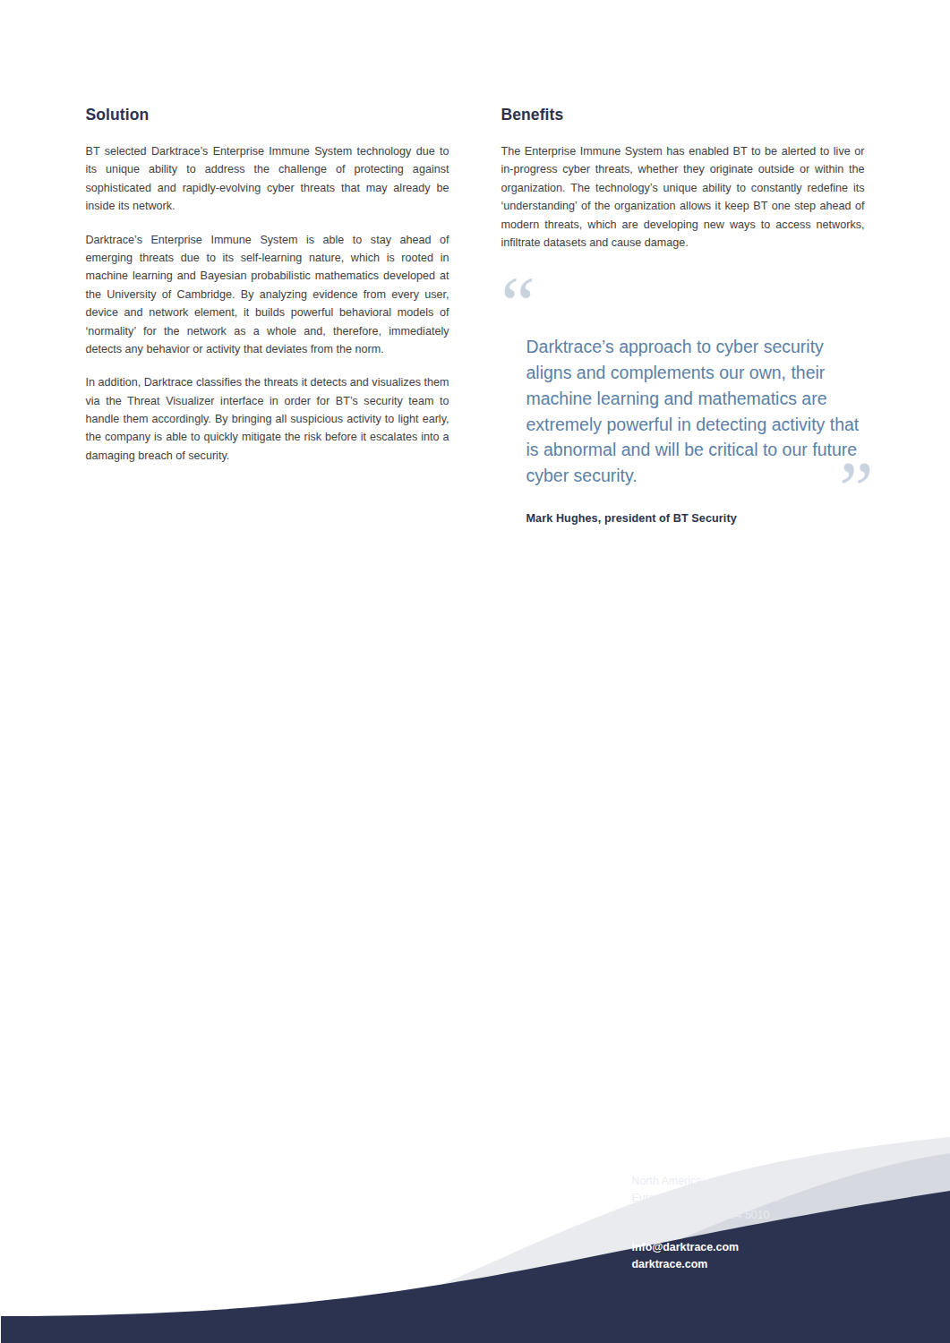Solution
BT selected Darktrace’s Enterprise Immune System technology due to its unique ability to address the challenge of protecting against sophisticated and rapidly-evolving cyber threats that may already be inside its network.
Darktrace’s Enterprise Immune System is able to stay ahead of emerging threats due to its self-learning nature, which is rooted in machine learning and Bayesian probabilistic mathematics developed at the University of Cambridge. By analyzing evidence from every user, device and network element, it builds powerful behavioral models of ‘normality’ for the network as a whole and, therefore, immediately detects any behavior or activity that deviates from the norm.
In addition, Darktrace classifies the threats it detects and visualizes them via the Threat Visualizer interface in order for BT’s security team to handle them accordingly. By bringing all suspicious activity to light early, the company is able to quickly mitigate the risk before it escalates into a damaging breach of security.
Benefits
The Enterprise Immune System has enabled BT to be alerted to live or in-progress cyber threats, whether they originate outside or within the organization. The technology’s unique ability to constantly redefine its ‘understanding’ of the organization allows it keep BT one step ahead of modern threats, which are developing new ways to access networks, infiltrate datasets and cause damage.
“
Darktrace’s approach to cyber security aligns and complements our own, their machine learning and mathematics are extremely powerful in detecting activity that is abnormal and will be critical to our future cyber security.
”
Mark Hughes, president of BT Security
Contact Us
North America: +1 415 229 9100
Europe: +44 (0) 1223 394 100
Asia Pacific: +65 6804 5010
info@darktrace.com darktrace.com